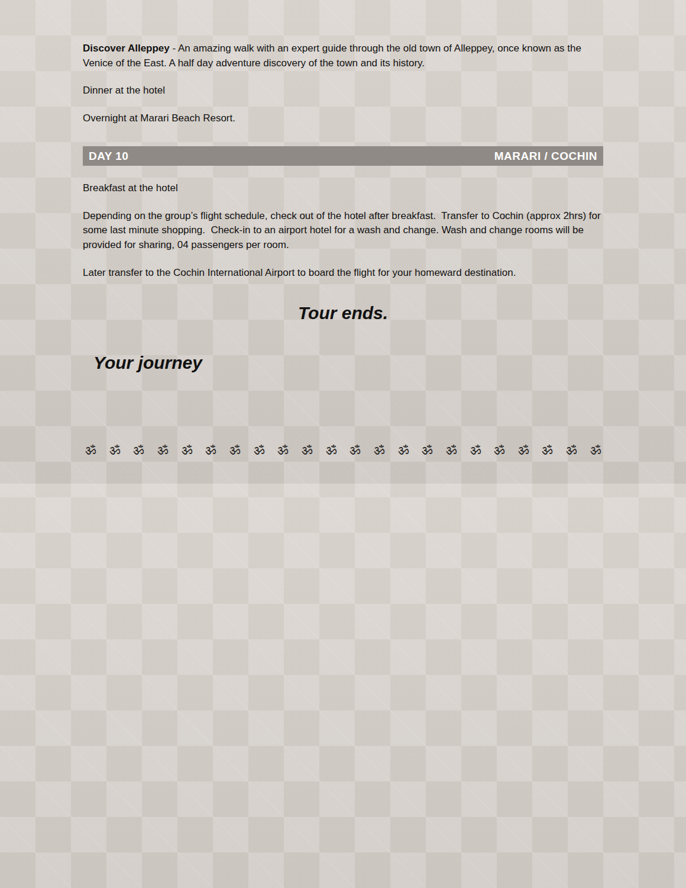Discover Alleppey - An amazing walk with an expert guide through the old town of Alleppey, once known as the Venice of the East. A half day adventure discovery of the town and its history.
Dinner at the hotel
Overnight at Marari Beach Resort.
DAY 10 MARARI / COCHIN
Breakfast at the hotel
Depending on the group’s flight schedule, check out of the hotel after breakfast. Transfer to Cochin (approx 2hrs) for some last minute shopping. Check-in to an airport hotel for a wash and change. Wash and change rooms will be provided for sharing, 04 passengers per room.
Later transfer to the Cochin International Airport to board the flight for your homeward destination.
Tour ends.
Your journey
ॐॐॐॐॐ ॐॐॐॐॐ ॐॐॐॐॐ ॐॐॐॐॐ ॐॐ